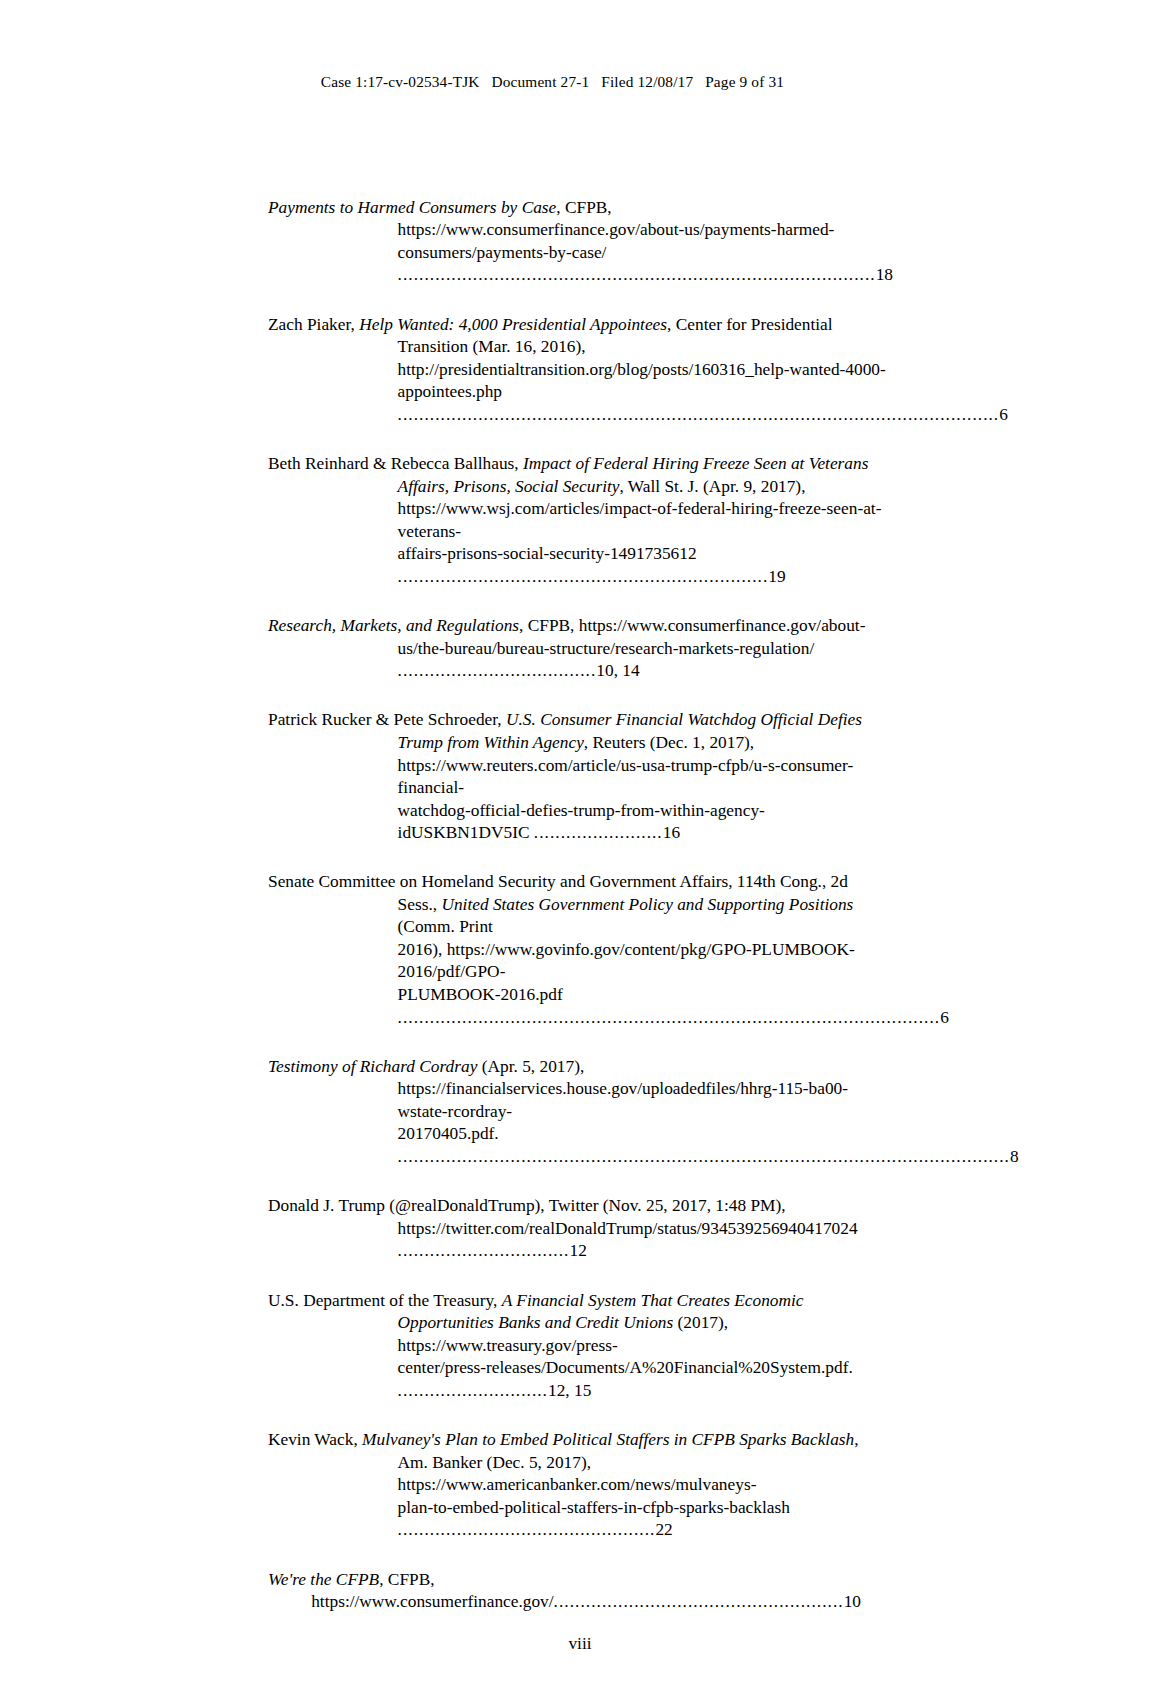Case 1:17-cv-02534-TJK Document 27-1 Filed 12/08/17 Page 9 of 31
Payments to Harmed Consumers by Case, CFPB, https://www.consumerfinance.gov/about-us/payments-harmed- consumers/payments-by-case/ ......................................................................................... 18
Zach Piaker, Help Wanted: 4,000 Presidential Appointees, Center for Presidential Transition (Mar. 16, 2016), http://presidentialtransition.org/blog/posts/160316_help-wanted-4000- appointees.php ................................................................................................................ 6
Beth Reinhard & Rebecca Ballhaus, Impact of Federal Hiring Freeze Seen at Veterans Affairs, Prisons, Social Security, Wall St. J. (Apr. 9, 2017), https://www.wsj.com/articles/impact-of-federal-hiring-freeze-seen-at-veterans- affairs-prisons-social-security-1491735612 ..................................................................... 19
Research, Markets, and Regulations, CFPB, https://www.consumerfinance.gov/about- us/the-bureau/bureau-structure/research-markets-regulation/ ..................................... 10, 14
Patrick Rucker & Pete Schroeder, U.S. Consumer Financial Watchdog Official Defies Trump from Within Agency, Reuters (Dec. 1, 2017), https://www.reuters.com/article/us-usa-trump-cfpb/u-s-consumer-financial- watchdog-official-defies-trump-from-within-agency-idUSKBN1DV5IC ........................ 16
Senate Committee on Homeland Security and Government Affairs, 114th Cong., 2d Sess., United States Government Policy and Supporting Positions (Comm. Print 2016), https://www.govinfo.gov/content/pkg/GPO-PLUMBOOK-2016/pdf/GPO- PLUMBOOK-2016.pdf ..................................................................................................... 6
Testimony of Richard Cordray (Apr. 5, 2017), https://financialservices.house.gov/uploadedfiles/hhrg-115-ba00-wstate-rcordray- 20170405.pdf. .................................................................................................................. 8
Donald J. Trump (@realDonaldTrump), Twitter (Nov. 25, 2017, 1:48 PM), https://twitter.com/realDonaldTrump/status/934539256940417024 ................................ 12
U.S. Department of the Treasury, A Financial System That Creates Economic Opportunities Banks and Credit Unions (2017), https://www.treasury.gov/press- center/press-releases/Documents/A%20Financial%20System.pdf. ............................ 12, 15
Kevin Wack, Mulvaney's Plan to Embed Political Staffers in CFPB Sparks Backlash, Am. Banker (Dec. 5, 2017), https://www.americanbanker.com/news/mulvaneys- plan-to-embed-political-staffers-in-cfpb-sparks-backlash ................................................ 22
We're the CFPB, CFPB, https://www.consumerfinance.gov/...................................................... 10
viii